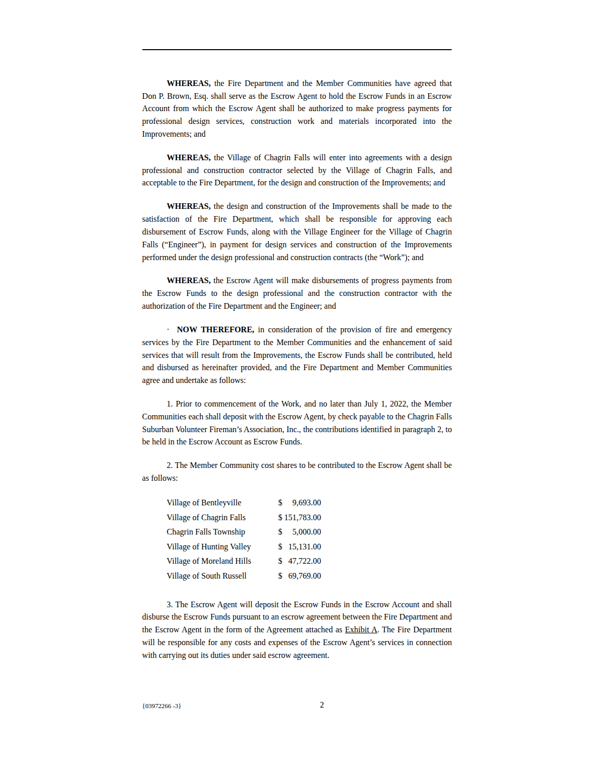WHEREAS, the Fire Department and the Member Communities have agreed that Don P. Brown, Esq. shall serve as the Escrow Agent to hold the Escrow Funds in an Escrow Account from which the Escrow Agent shall be authorized to make progress payments for professional design services, construction work and materials incorporated into the Improvements; and
WHEREAS, the Village of Chagrin Falls will enter into agreements with a design professional and construction contractor selected by the Village of Chagrin Falls, and acceptable to the Fire Department, for the design and construction of the Improvements; and
WHEREAS, the design and construction of the Improvements shall be made to the satisfaction of the Fire Department, which shall be responsible for approving each disbursement of Escrow Funds, along with the Village Engineer for the Village of Chagrin Falls (“Engineer”), in payment for design services and construction of the Improvements performed under the design professional and construction contracts (the “Work”); and
WHEREAS, the Escrow Agent will make disbursements of progress payments from the Escrow Funds to the design professional and the construction contractor with the authorization of the Fire Department and the Engineer; and
NOW THEREFORE, in consideration of the provision of fire and emergency services by the Fire Department to the Member Communities and the enhancement of said services that will result from the Improvements, the Escrow Funds shall be contributed, held and disbursed as hereinafter provided, and the Fire Department and Member Communities agree and undertake as follows:
1. Prior to commencement of the Work, and no later than July 1, 2022, the Member Communities each shall deposit with the Escrow Agent, by check payable to the Chagrin Falls Suburban Volunteer Fireman’s Association, Inc., the contributions identified in paragraph 2, to be held in the Escrow Account as Escrow Funds.
2. The Member Community cost shares to be contributed to the Escrow Agent shall be as follows:
| Village of Bentleyville | $ | 9,693.00 |
| Village of Chagrin Falls | $ | 151,783.00 |
| Chagrin Falls Township | $ | 5,000.00 |
| Village of Hunting Valley | $ | 15,131.00 |
| Village of Moreland Hills | $ | 47,722.00 |
| Village of South Russell | $ | 69,769.00 |
3. The Escrow Agent will deposit the Escrow Funds in the Escrow Account and shall disburse the Escrow Funds pursuant to an escrow agreement between the Fire Department and the Escrow Agent in the form of the Agreement attached as Exhibit A. The Fire Department will be responsible for any costs and expenses of the Escrow Agent’s services in connection with carrying out its duties under said escrow agreement.
{03972266 -3} 2